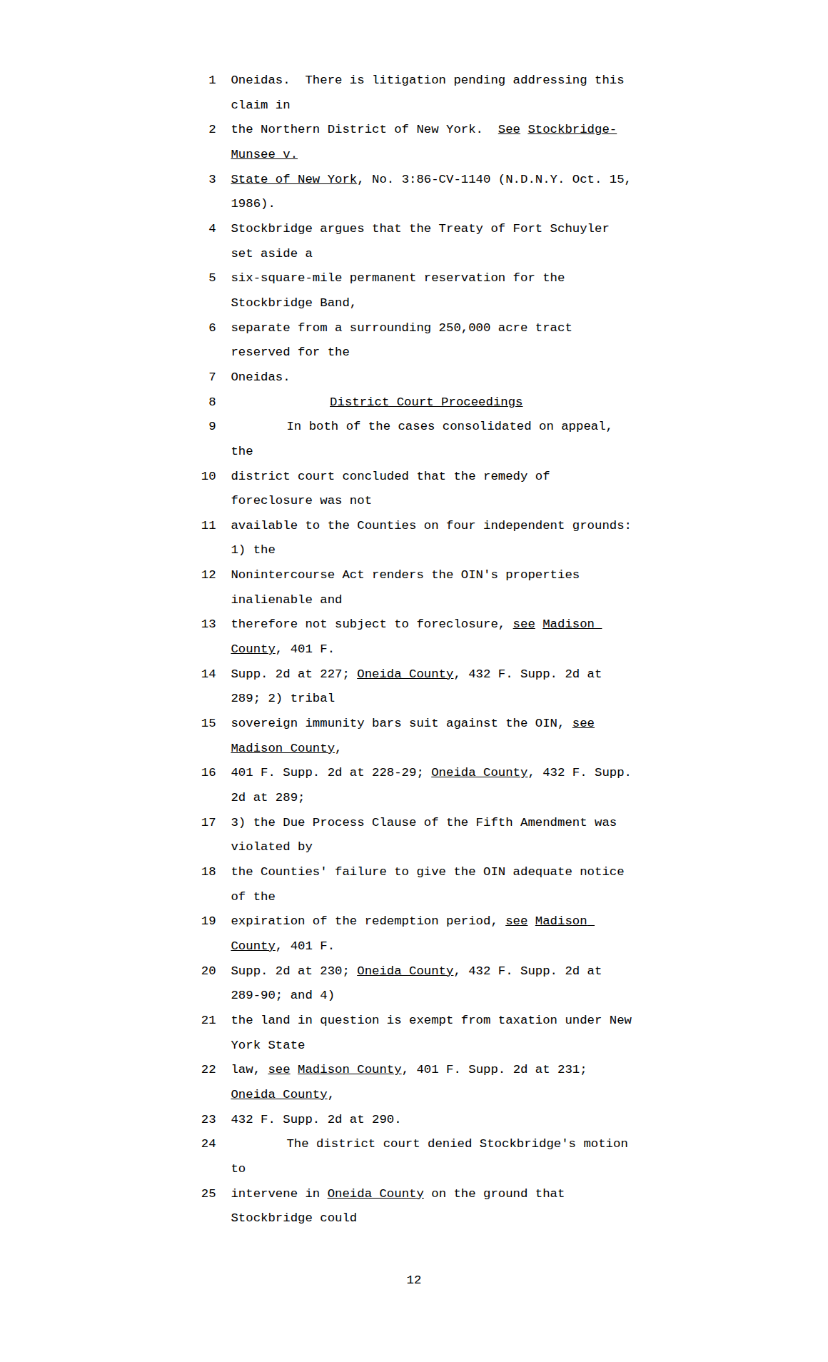Oneidas. There is litigation pending addressing this claim in
the Northern District of New York. See Stockbridge-Munsee v.
State of New York, No. 3:86-CV-1140 (N.D.N.Y. Oct. 15, 1986).
Stockbridge argues that the Treaty of Fort Schuyler set aside a
six-square-mile permanent reservation for the Stockbridge Band,
separate from a surrounding 250,000 acre tract reserved for the
Oneidas.
District Court Proceedings
In both of the cases consolidated on appeal, the
district court concluded that the remedy of foreclosure was not
available to the Counties on four independent grounds: 1) the
Nonintercourse Act renders the OIN's properties inalienable and
therefore not subject to foreclosure, see Madison County, 401 F.
Supp. 2d at 227; Oneida County, 432 F. Supp. 2d at 289; 2) tribal
sovereign immunity bars suit against the OIN, see Madison County,
401 F. Supp. 2d at 228-29; Oneida County, 432 F. Supp. 2d at 289;
3) the Due Process Clause of the Fifth Amendment was violated by
the Counties' failure to give the OIN adequate notice of the
expiration of the redemption period, see Madison County, 401 F.
Supp. 2d at 230; Oneida County, 432 F. Supp. 2d at 289-90; and 4)
the land in question is exempt from taxation under New York State
law, see Madison County, 401 F. Supp. 2d at 231; Oneida County,
432 F. Supp. 2d at 290.
The district court denied Stockbridge's motion to
intervene in Oneida County on the ground that Stockbridge could
12